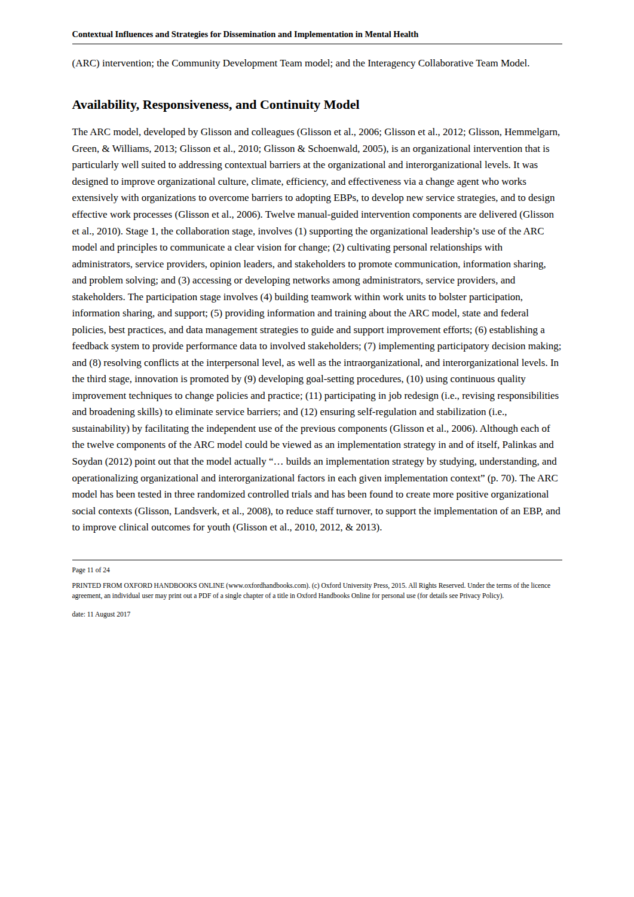Contextual Influences and Strategies for Dissemination and Implementation in Mental Health
(ARC) intervention; the Community Development Team model; and the Interagency Collaborative Team Model.
Availability, Responsiveness, and Continuity Model
The ARC model, developed by Glisson and colleagues (Glisson et al., 2006; Glisson et al., 2012; Glisson, Hemmelgarn, Green, & Williams, 2013; Glisson et al., 2010; Glisson & Schoenwald, 2005), is an organizational intervention that is particularly well suited to addressing contextual barriers at the organizational and interorganizational levels. It was designed to improve organizational culture, climate, efficiency, and effectiveness via a change agent who works extensively with organizations to overcome barriers to adopting EBPs, to develop new service strategies, and to design effective work processes (Glisson et al., 2006). Twelve manual-guided intervention components are delivered (Glisson et al., 2010). Stage 1, the collaboration stage, involves (1) supporting the organizational leadership’s use of the ARC model and principles to communicate a clear vision for change; (2) cultivating personal relationships with administrators, service providers, opinion leaders, and stakeholders to promote communication, information sharing, and problem solving; and (3) accessing or developing networks among administrators, service providers, and stakeholders. The participation stage involves (4) building teamwork within work units to bolster participation, information sharing, and support; (5) providing information and training about the ARC model, state and federal policies, best practices, and data management strategies to guide and support improvement efforts; (6) establishing a feedback system to provide performance data to involved stakeholders; (7) implementing participatory decision making; and (8) resolving conflicts at the interpersonal level, as well as the intraorganizational, and interorganizational levels. In the third stage, innovation is promoted by (9) developing goal-setting procedures, (10) using continuous quality improvement techniques to change policies and practice; (11) participating in job redesign (i.e., revising responsibilities and broadening skills) to eliminate service barriers; and (12) ensuring self-regulation and stabilization (i.e., sustainability) by facilitating the independent use of the previous components (Glisson et al., 2006). Although each of the twelve components of the ARC model could be viewed as an implementation strategy in and of itself, Palinkas and Soydan (2012) point out that the model actually “… builds an implementation strategy by studying, understanding, and operationalizing organizational and interorganizational factors in each given implementation context” (p. 70). The ARC model has been tested in three randomized controlled trials and has been found to create more positive organizational social contexts (Glisson, Landsverk, et al., 2008), to reduce staff turnover, to support the implementation of an EBP, and to improve clinical outcomes for youth (Glisson et al., 2010, 2012, & 2013).
Page 11 of 24
PRINTED FROM OXFORD HANDBOOKS ONLINE (www.oxfordhandbooks.com). (c) Oxford University Press, 2015. All Rights Reserved. Under the terms of the licence agreement, an individual user may print out a PDF of a single chapter of a title in Oxford Handbooks Online for personal use (for details see Privacy Policy).
date: 11 August 2017